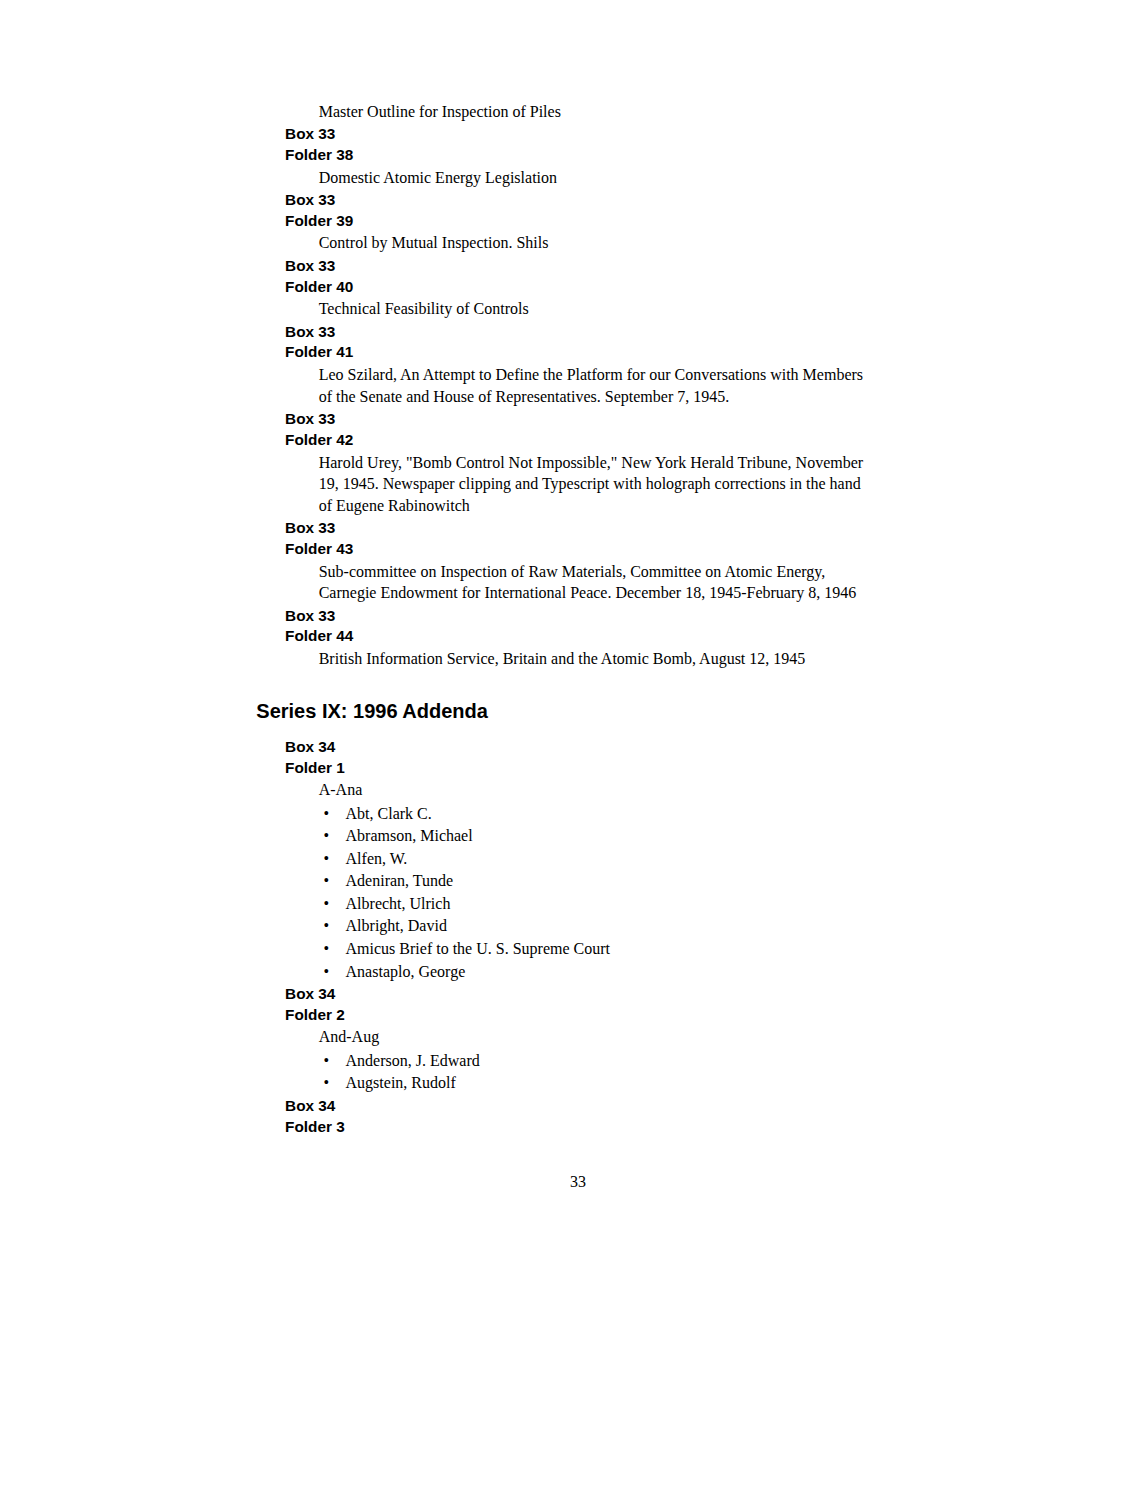Master Outline for Inspection of Piles
Box 33
Folder 38
Domestic Atomic Energy Legislation
Box 33
Folder 39
Control by Mutual Inspection. Shils
Box 33
Folder 40
Technical Feasibility of Controls
Box 33
Folder 41
Leo Szilard, An Attempt to Define the Platform for our Conversations with Members of the Senate and House of Representatives. September 7, 1945.
Box 33
Folder 42
Harold Urey, "Bomb Control Not Impossible," New York Herald Tribune, November 19, 1945. Newspaper clipping and Typescript with holograph corrections in the hand of Eugene Rabinowitch
Box 33
Folder 43
Sub-committee on Inspection of Raw Materials, Committee on Atomic Energy, Carnegie Endowment for International Peace. December 18, 1945-February 8, 1946
Box 33
Folder 44
British Information Service, Britain and the Atomic Bomb, August 12, 1945
Series IX: 1996 Addenda
Box 34
Folder 1
A-Ana
Abt, Clark C.
Abramson, Michael
Alfen, W.
Adeniran, Tunde
Albrecht, Ulrich
Albright, David
Amicus Brief to the U. S. Supreme Court
Anastaplo, George
Box 34
Folder 2
And-Aug
Anderson, J. Edward
Augstein, Rudolf
Box 34
Folder 3
33